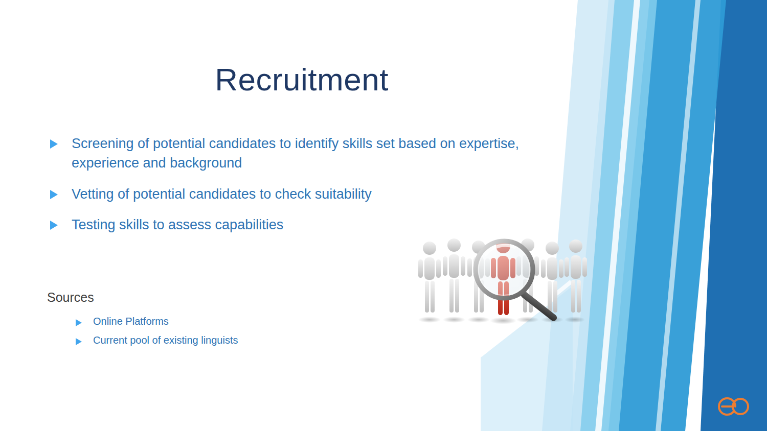Recruitment
Screening of potential candidates to identify skills set based on expertise, experience and background
Vetting of potential candidates to check suitability
Testing skills to assess capabilities
Sources
Online Platforms
Current pool of existing linguists